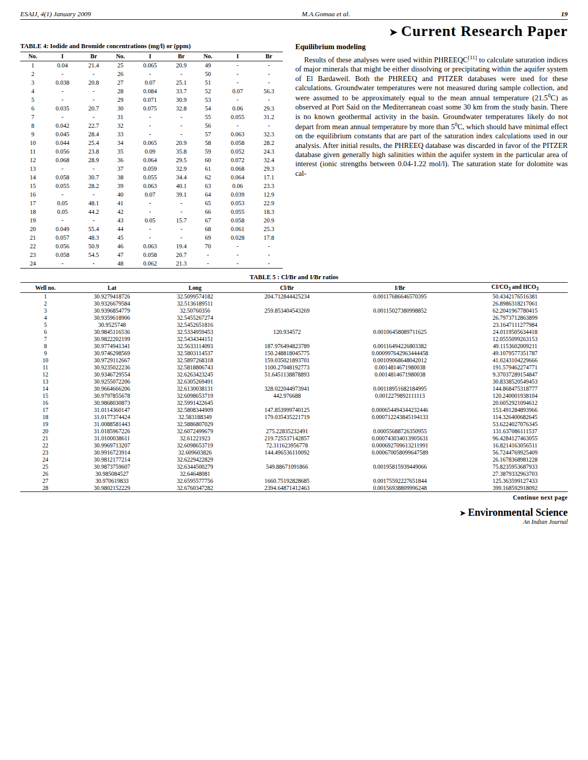ESAIJ, 4(1) January 2009 M.A.Gomaa et al. 19
➤Current Research Paper
TABLE 4: Iodide and Bromide concentrations (mg/l) or (ppm)
| No. | I | Br | No. | I | Br | No. | I | Br |
| --- | --- | --- | --- | --- | --- | --- | --- | --- |
| 1 | 0.04 | 21.4 | 25 | 0.065 | 20.9 | 49 | - | - |
| 2 | - | - | 26 | - | - | 50 | - | - |
| 3 | 0.038 | 20.8 | 27 | 0.07 | 25.1 | 51 | - | - |
| 4 | - | - | 28 | 0.084 | 33.7 | 52 | 0.07 | 56.3 |
| 5 | - | - | 29 | 0.071 | 30.9 | 53 | - | - |
| 6 | 0.035 | 20.7 | 30 | 0.075 | 32.8 | 54 | 0.06 | 29.3 |
| 7 | - | - | 31 | - | - | 55 | 0.055 | 31.2 |
| 8 | 0.042 | 22.7 | 32 | - | - | 56 | - | - |
| 9 | 0.045 | 28.4 | 33 | - | - | 57 | 0.063 | 32.3 |
| 10 | 0.044 | 25.4 | 34 | 0.065 | 20.9 | 58 | 0.058 | 28.2 |
| 11 | 0.056 | 23.8 | 35 | 0.09 | 35.8 | 59 | 0.052 | 24.3 |
| 12 | 0.068 | 28.9 | 36 | 0.064 | 29.5 | 60 | 0.072 | 32.4 |
| 13 | - | - | 37 | 0.059 | 32.9 | 61 | 0.068 | 29.3 |
| 14 | 0.058 | 30.7 | 38 | 0.055 | 34.4 | 62 | 0.064 | 17.1 |
| 15 | 0.055 | 28.2 | 39 | 0.063 | 40.1 | 63 | 0.06 | 23.3 |
| 16 | - | - | 40 | 0.07 | 39.1 | 64 | 0.039 | 12.9 |
| 17 | 0.05 | 48.1 | 41 | - | - | 65 | 0.053 | 22.9 |
| 18 | 0.05 | 44.2 | 42 | - | - | 66 | 0.055 | 18.3 |
| 19 | - | - | 43 | 0.05 | 15.7 | 67 | 0.058 | 20.9 |
| 20 | 0.049 | 55.4 | 44 | - | - | 68 | 0.061 | 25.3 |
| 21 | 0.057 | 48.3 | 45 | - | - | 69 | 0.028 | 17.8 |
| 22 | 0.056 | 50.9 | 46 | 0.063 | 19.4 | 70 | - | - |
| 23 | 0.058 | 54.5 | 47 | 0.058 | 20.7 | - | - | - |
| 24 | - | - | 48 | 0.062 | 21.3 | - | - | - |
Equilibrium modeling
Results of these analyses were used within PHREEQC[11] to calculate saturation indices of major minerals that might be either dissolving or precipitating within the aquifer system of El Bardaweil. Both the PHREEQ and PITZER databases were used for these calculations. Groundwater temperatures were not measured during sample collection, and were assumed to be approximately equal to the mean annual temperature (21.50C) as observed at Port Said on the Mediterranean coast some 30 km from the study basin. There is no known geothermal activity in the basin. Groundwater temperatures likely do not depart from mean annual temperature by more than 50C, which should have minimal effect on the equilibrium constants that are part of the saturation index calculations used in our analysis. After initial results, the PHREEQ database was discarded in favor of the PITZER database given generally high salinities within the aquifer system in the particular area of interest (ionic strengths between 0.04-1.22 mol/l). The saturation state for dolomite was cal-
TABLE 5 : Cl/Br and I/Br ratios
| Well no. | Lat | Long | Cl/Br | I/Br | CI/CO 3 and HCO 3 |
| --- | --- | --- | --- | --- | --- |
| 1 | 30.9279418726 | 32.5099574182 | 204.712844425234 | 0.00117686646570395 | 50.4342176516381 |
| 2 | 30.9326679584 | 32.5136189511 | | | 26.8986318217061 |
| 3 | 30.9396854779 | 32.50760356 | 259.853404543269 | 0.00115027380998852 | 62.2041967780415 |
| 4 | 30.9359618906 | 32.5455267274 | | | 26.7973712863899 |
| 5 | 30.9525748 | 32.5452651816 | | | 23.1647111277984 |
| 6 | 30.9845116536 | 32.5334959453 | 120.934572 | 0.00106458089711625 | 24.0119505634418 |
| 7 | 30.9822202199 | 32.5434344151 | | | 12.0555099263153 |
| 8 | 30.9774941341 | 32.5633114093 | 187.976494823789 | 0.00116494226803382 | 49.1153602009211 |
| 9 | 30.9746298569 | 32.5803114537 | 150.248818045775 | 0.000997642963444458 | 49.1079577351787 |
| 10 | 30.9729112667 | 32.5897268318 | 159.035021893701 | 0.00109068648042012 | 41.0243104229666 |
| 11 | 30.9235022236 | 32.5818806743 | 1100.27048192773 | 0.0014814671980038 | 191.579462274771 |
| 12 | 30.9346729554 | 32.6263423245 | 51.6451138878893 | 0.0014814671980038 | 9.37037289154847 |
| 13 | 30.9255072206 | 32.6305269491 | | | 30.8338520549453 |
| 14 | 30.9664666206 | 32.6130038131 | 328.022044973941 | 0.00118951682184995 | 144.868475318777 |
| 15 | 30.9797855678 | 32.6098653719 | 442.976688 | 0.0012279892111113 | 120.240001938104 |
| 16 | 30.9868030873 | 32.5991422645 | | | 20.6052921094612 |
| 17 | 31.0114360147 | 32.5808344909 | 147.853999740125 | 0.000654494344232446 | 153.491284893966 |
| 18 | 31.0177374424 | 32.583188349 | 179.035435221719 | 0.000712243845194133 | 114.326400682645 |
| 19 | 31.0088581443 | 32.5886807029 | | | 53.6224027076345 |
| 20 | 31.0185967226 | 32.6072499679 | 275.22835232491 | 0.00055688726350955 | 131.637086111537 |
| 21 | 31.0100038611 | 32.61221923 | 219.725537142857 | 0.000743034013905631 | 96.4284127463055 |
| 22 | 30.9969713207 | 32.6098653719 | 72.311623956778 | 0.000692709613211991 | 16.8214163056511 |
| 23 | 30.9916723914 | 32.609603826 | 144.496536110092 | 0.000670058099647589 | 56.7244769925409 |
| 24 | 30.9812177214 | 32.6229422829 | | | 26.1678368981228 |
| 25 | 30.9873759607 | 32.6344500279 | 549.88671091866 | 0.00195815939449066 | 75.8235953687933 |
| 26 | 30.985084527 | 32.64648081 | | | 27.3879332963703 |
| 27 | 30.970619833 | 32.6595577756 | 1660.75192828685 | 0.00175592227651844 | 125.363599127433 |
| 28 | 30.9802152229 | 32.6760347282 | 2394.64871412463 | 0.00156938809996248 | 399.168592918092 |
Continue next page
➤Environmental Science An Indian Journal